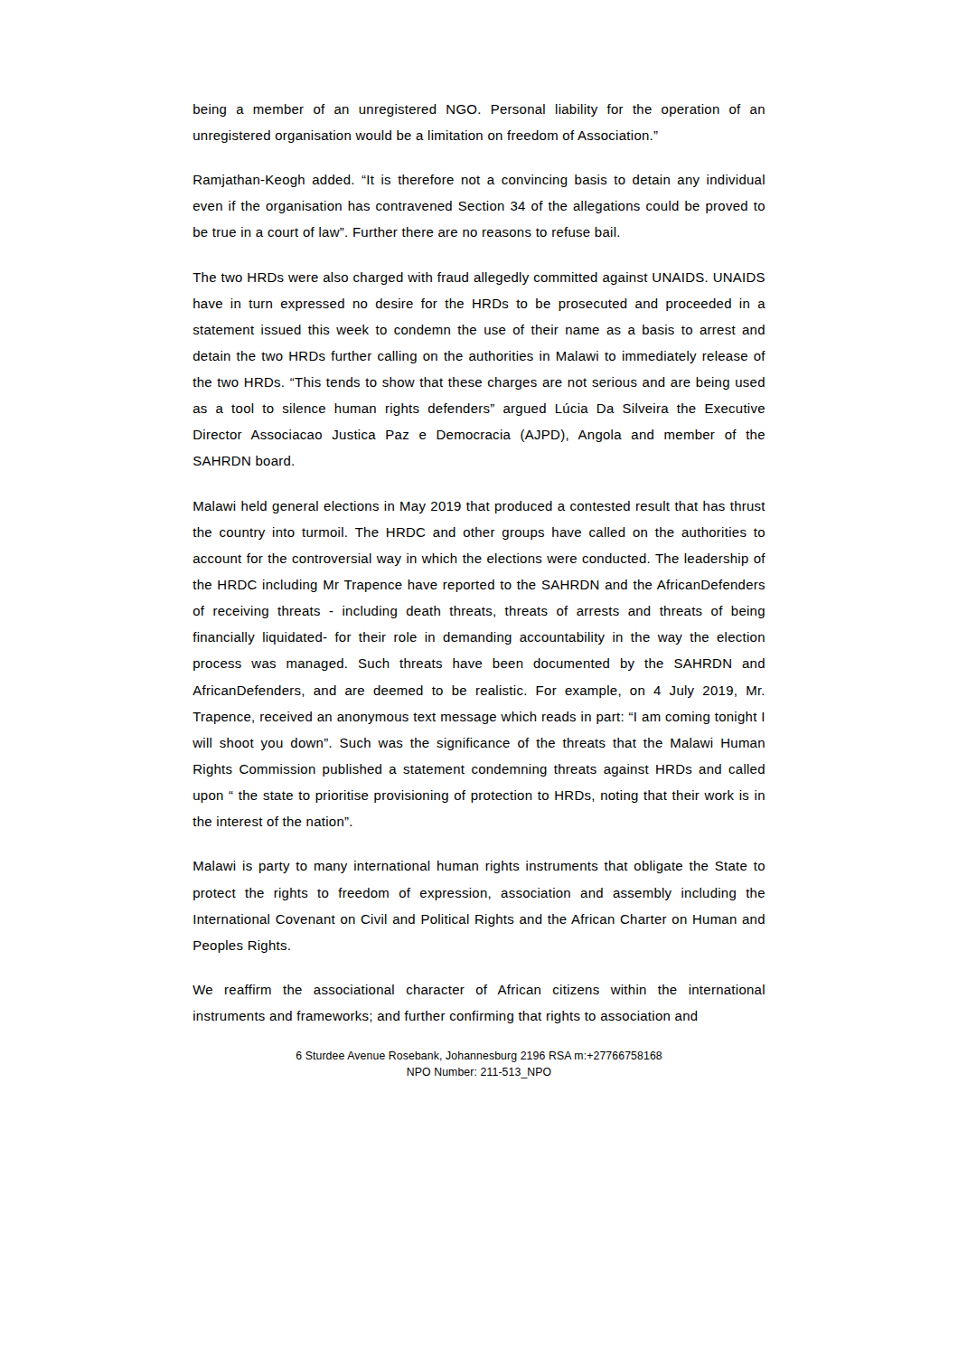being a member of an unregistered NGO. Personal liability for the operation of an unregistered organisation would be a limitation on freedom of Association.”
Ramjathan-Keogh added. “It is therefore not a convincing basis to detain any individual even if the organisation has contravened Section 34 of the allegations could be proved to be true in a court of law”. Further there are no reasons to refuse bail.
The two HRDs were also charged with fraud allegedly committed against UNAIDS. UNAIDS have in turn expressed no desire for the HRDs to be prosecuted and proceeded in a statement issued this week to condemn the use of their name as a basis to arrest and detain the two HRDs further calling on the authorities in Malawi to immediately release of the two HRDs. “This tends to show that these charges are not serious and are being used as a tool to silence human rights defenders” argued Lúcia Da Silveira the Executive Director Associacao Justica Paz e Democracia (AJPD), Angola and member of the SAHRDN board.
Malawi held general elections in May 2019 that produced a contested result that has thrust the country into turmoil. The HRDC and other groups have called on the authorities to account for the controversial way in which the elections were conducted. The leadership of the HRDC including Mr Trapence have reported to the SAHRDN and the AfricanDefenders of receiving threats - including death threats, threats of arrests and threats of being financially liquidated- for their role in demanding accountability in the way the election process was managed. Such threats have been documented by the SAHRDN and AfricanDefenders, and are deemed to be realistic. For example, on 4 July 2019, Mr. Trapence, received an anonymous text message which reads in part: “I am coming tonight I will shoot you down”. Such was the significance of the threats that the Malawi Human Rights Commission published a statement condemning threats against HRDs and called upon “ the state to prioritise provisioning of protection to HRDs, noting that their work is in the interest of the nation”.
Malawi is party to many international human rights instruments that obligate the State to protect the rights to freedom of expression, association and assembly including the International Covenant on Civil and Political Rights and the African Charter on Human and Peoples Rights.
We reaffirm the associational character of African citizens within the international instruments and frameworks; and further confirming that rights to association and
6 Sturdee Avenue Rosebank, Johannesburg 2196 RSA m:+27766758168
NPO Number: 211-513_NPO